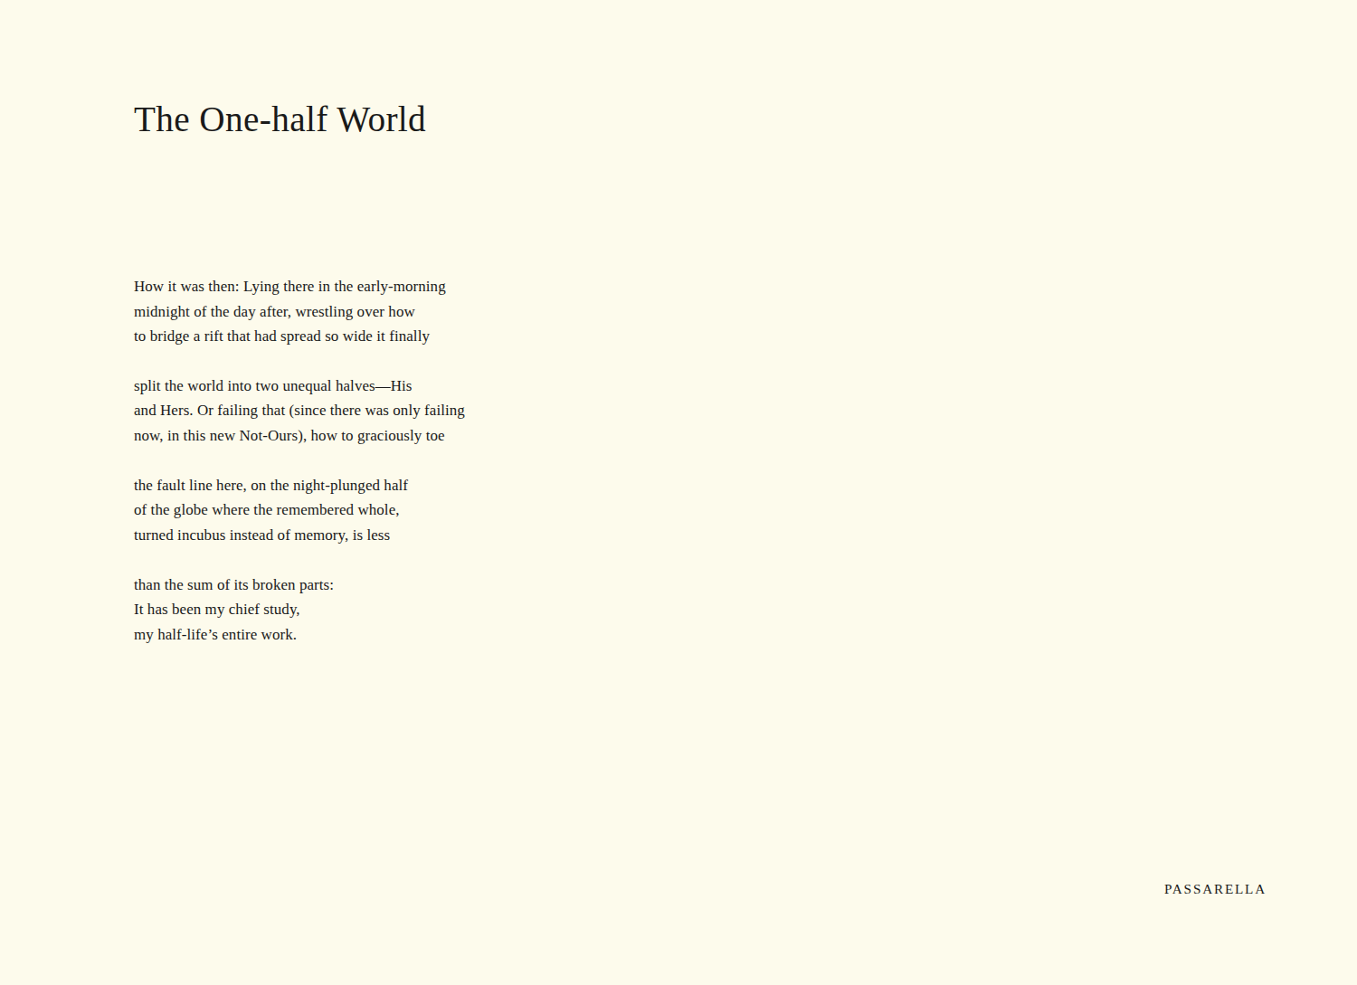The One-half World
How it was then: Lying there in the early-morning
midnight of the day after, wrestling over how
to bridge a rift that had spread so wide it finally
split the world into two unequal halves—His
and Hers. Or failing that (since there was only failing
now, in this new Not-Ours), how to graciously toe
the fault line here, on the night-plunged half
of the globe where the remembered whole,
turned incubus instead of memory, is less
than the sum of its broken parts:
It has been my chief study,
my half-life’s entire work.
PASSARELLA